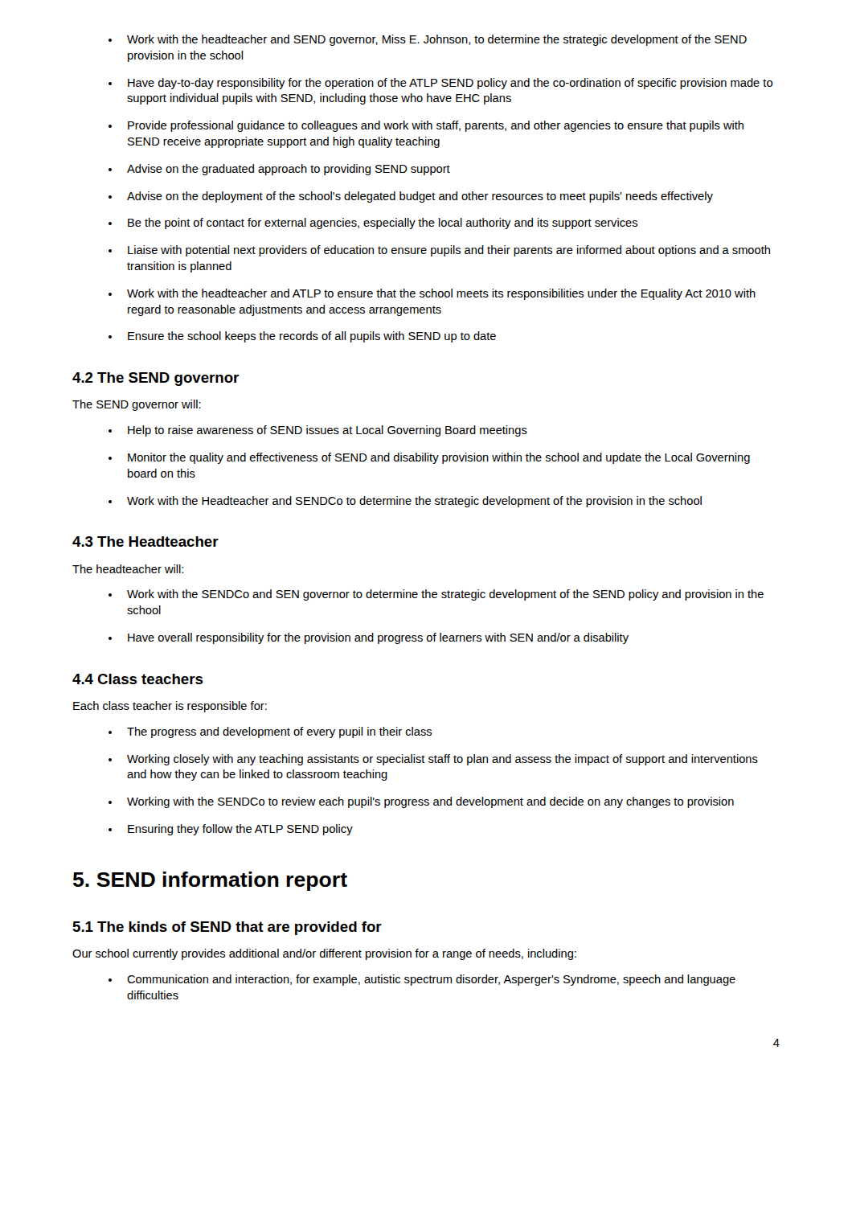Work with the headteacher and SEND governor, Miss E. Johnson, to determine the strategic development of the SEND provision in the school
Have day-to-day responsibility for the operation of the ATLP SEND policy and the co-ordination of specific provision made to support individual pupils with SEND, including those who have EHC plans
Provide professional guidance to colleagues and work with staff, parents, and other agencies to ensure that pupils with SEND receive appropriate support and high quality teaching
Advise on the graduated approach to providing SEND support
Advise on the deployment of the school's delegated budget and other resources to meet pupils' needs effectively
Be the point of contact for external agencies, especially the local authority and its support services
Liaise with potential next providers of education to ensure pupils and their parents are informed about options and a smooth transition is planned
Work with the headteacher and ATLP to ensure that the school meets its responsibilities under the Equality Act 2010 with regard to reasonable adjustments and access arrangements
Ensure the school keeps the records of all pupils with SEND up to date
4.2 The SEND governor
The SEND governor will:
Help to raise awareness of SEND issues at Local Governing Board meetings
Monitor the quality and effectiveness of SEND and disability provision within the school and update the Local Governing board on this
Work with the Headteacher and SENDCo to determine the strategic development of the provision in the school
4.3 The Headteacher
The headteacher will:
Work with the SENDCo and SEN governor to determine the strategic development of the SEND policy and provision in the school
Have overall responsibility for the provision and progress of learners with SEN and/or a disability
4.4 Class teachers
Each class teacher is responsible for:
The progress and development of every pupil in their class
Working closely with any teaching assistants or specialist staff to plan and assess the impact of support and interventions and how they can be linked to classroom teaching
Working with the SENDCo to review each pupil's progress and development and decide on any changes to provision
Ensuring they follow the ATLP SEND policy
5. SEND information report
5.1 The kinds of SEND that are provided for
Our school currently provides additional and/or different provision for a range of needs, including:
Communication and interaction, for example, autistic spectrum disorder, Asperger's Syndrome, speech and language difficulties
4